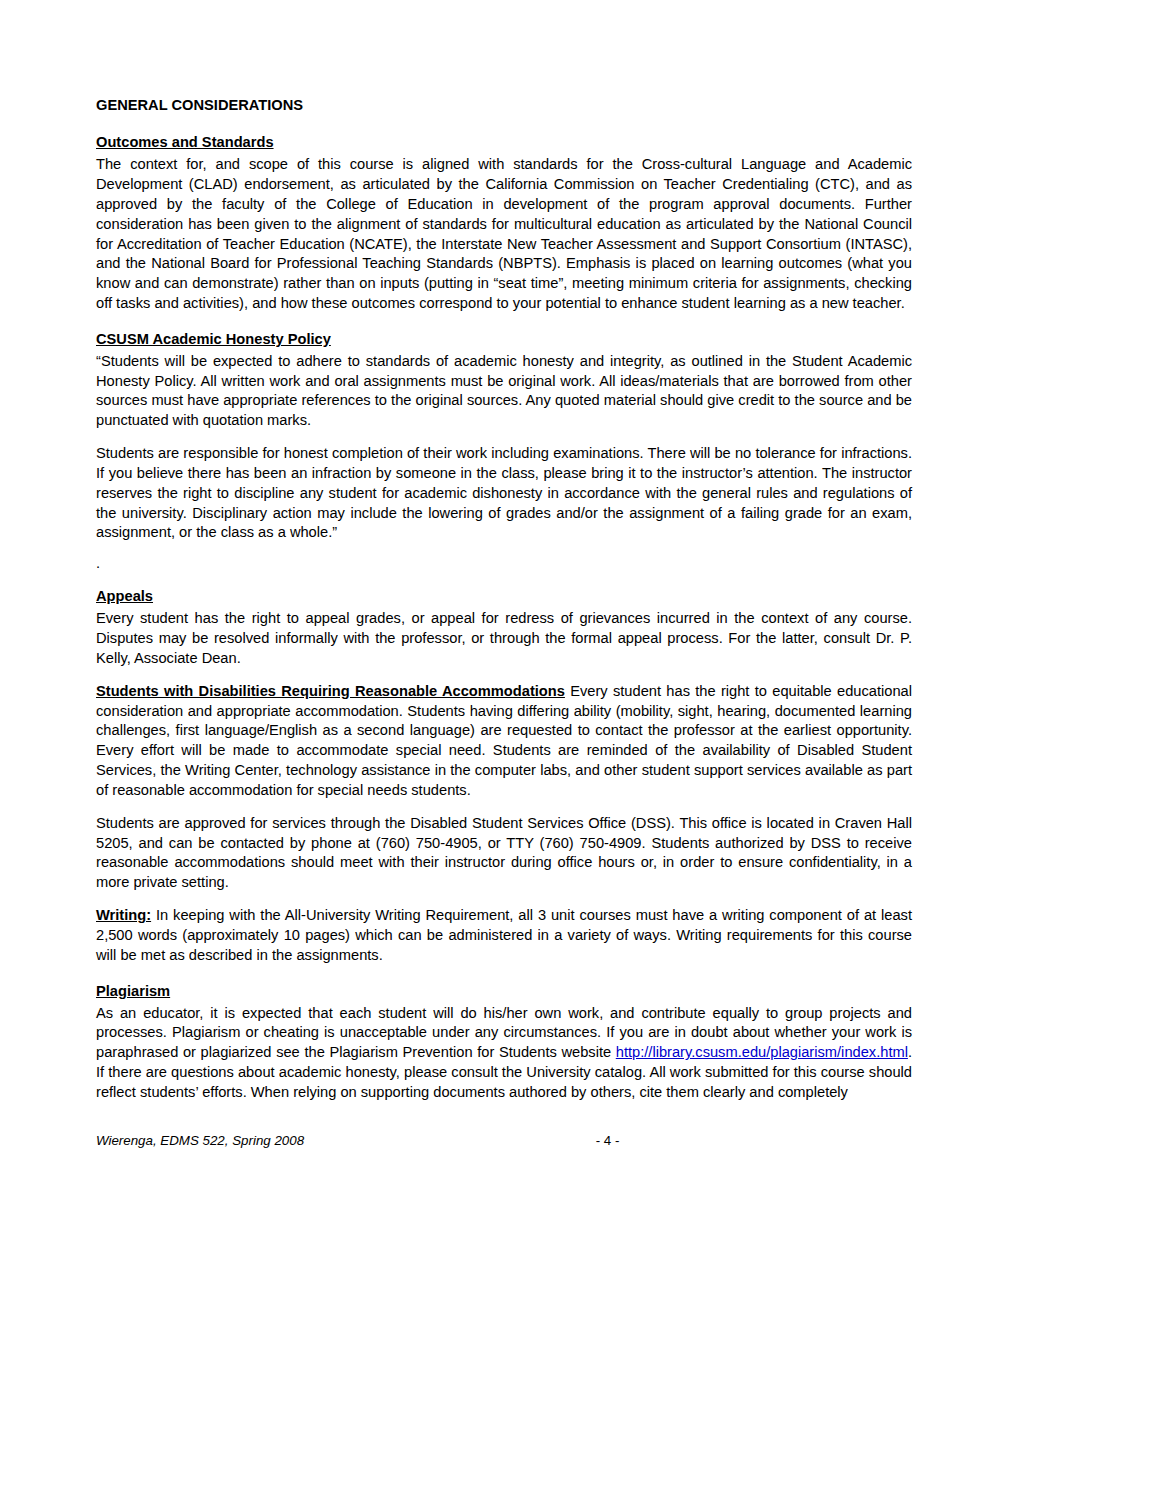GENERAL CONSIDERATIONS
Outcomes and Standards
The context for, and scope of this course is aligned with standards for the Cross-cultural Language and Academic Development (CLAD) endorsement, as articulated by the California Commission on Teacher Credentialing (CTC), and as approved by the faculty of the College of Education in development of the program approval documents. Further consideration has been given to the alignment of standards for multicultural education as articulated by the National Council for Accreditation of Teacher Education (NCATE), the Interstate New Teacher Assessment and Support Consortium (INTASC), and the National Board for Professional Teaching Standards (NBPTS). Emphasis is placed on learning outcomes (what you know and can demonstrate) rather than on inputs (putting in “seat time”, meeting minimum criteria for assignments, checking off tasks and activities), and how these outcomes correspond to your potential to enhance student learning as a new teacher.
CSUSM Academic Honesty Policy
“Students will be expected to adhere to standards of academic honesty and integrity, as outlined in the Student Academic Honesty Policy. All written work and oral assignments must be original work. All ideas/materials that are borrowed from other sources must have appropriate references to the original sources. Any quoted material should give credit to the source and be punctuated with quotation marks.
Students are responsible for honest completion of their work including examinations. There will be no tolerance for infractions. If you believe there has been an infraction by someone in the class, please bring it to the instructor’s attention. The instructor reserves the right to discipline any student for academic dishonesty in accordance with the general rules and regulations of the university. Disciplinary action may include the lowering of grades and/or the assignment of a failing grade for an exam, assignment, or the class as a whole.”
.
Appeals
Every student has the right to appeal grades, or appeal for redress of grievances incurred in the context of any course. Disputes may be resolved informally with the professor, or through the formal appeal process. For the latter, consult Dr. P. Kelly, Associate Dean.
Students with Disabilities Requiring Reasonable Accommodations Every student has the right to equitable educational consideration and appropriate accommodation. Students having differing ability (mobility, sight, hearing, documented learning challenges, first language/English as a second language) are requested to contact the professor at the earliest opportunity. Every effort will be made to accommodate special need. Students are reminded of the availability of Disabled Student Services, the Writing Center, technology assistance in the computer labs, and other student support services available as part of reasonable accommodation for special needs students.
Students are approved for services through the Disabled Student Services Office (DSS). This office is located in Craven Hall 5205, and can be contacted by phone at (760) 750-4905, or TTY (760) 750-4909. Students authorized by DSS to receive reasonable accommodations should meet with their instructor during office hours or, in order to ensure confidentiality, in a more private setting.
Writing: In keeping with the All-University Writing Requirement, all 3 unit courses must have a writing component of at least 2,500 words (approximately 10 pages) which can be administered in a variety of ways. Writing requirements for this course will be met as described in the assignments.
Plagiarism
As an educator, it is expected that each student will do his/her own work, and contribute equally to group projects and processes. Plagiarism or cheating is unacceptable under any circumstances. If you are in doubt about whether your work is paraphrased or plagiarized see the Plagiarism Prevention for Students website http://library.csusm.edu/plagiarism/index.html. If there are questions about academic honesty, please consult the University catalog. All work submitted for this course should reflect students’ efforts. When relying on supporting documents authored by others, cite them clearly and completely
Wierenga, EDMS 522, Spring 2008 - 4 -